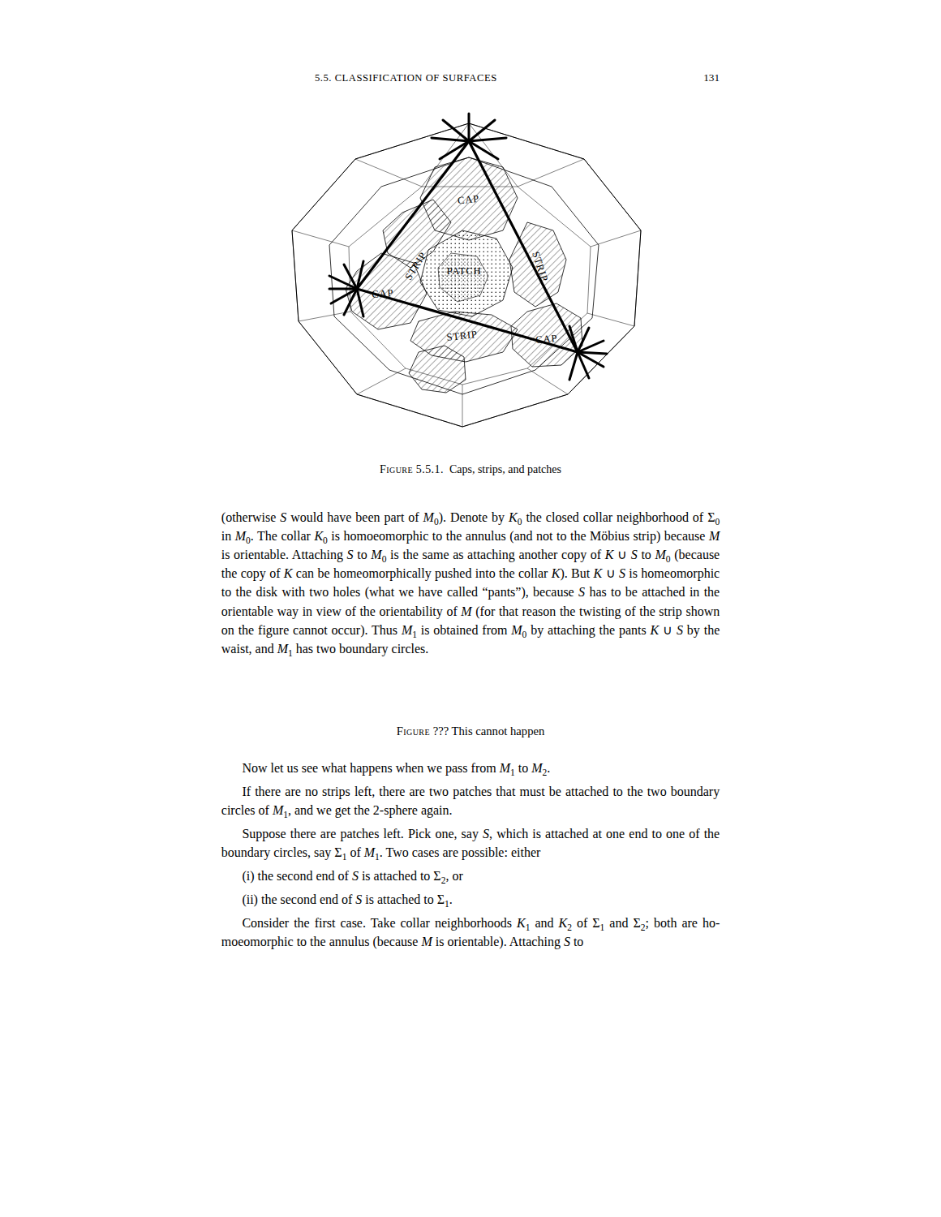5.5. Classification of surfaces 131
CAP CAP CAP STRIP STRIP STRIP PATCH
Figure 5.5.1. Caps, strips, and patches
(otherwise S would have been part of M0). Denote by K0 the closed collar neighborhood of Σ0 in M0. The collar K0 is homoeomorphic to the annulus (and not to the Möbius strip) because M is orientable. Attaching S to M0 is the same as attaching another copy of K ∪ S to M0 (because the copy of K can be homeomorphically pushed into the collar K). But K ∪ S is homeomorphic to the disk with two holes (what we have called “pants”), because S has to be attached in the orientable way in view of the orientability of M (for that reason the twisting of the strip shown on the figure cannot occur). Thus M1 is obtained from M0 by attaching the pants K ∪ S by the waist, and M1 has two boundary circles.
Figure ??? This cannot happen
Now let us see what happens when we pass from M1 to M2.
If there are no strips left, there are two patches that must be attached to the two boundary circles of M1, and we get the 2-sphere again.
Suppose there are patches left. Pick one, say S, which is attached at one end to one of the boundary circles, say Σ1 of M1. Two cases are possible: either
(i) the second end of S is attached to Σ2, or
(ii) the second end of S is attached to Σ1.
Consider the first case. Take collar neighborhoods K1 and K2 of Σ1 and Σ2; both are homoeomorphic to the annulus (because M is orientable). Attaching S to